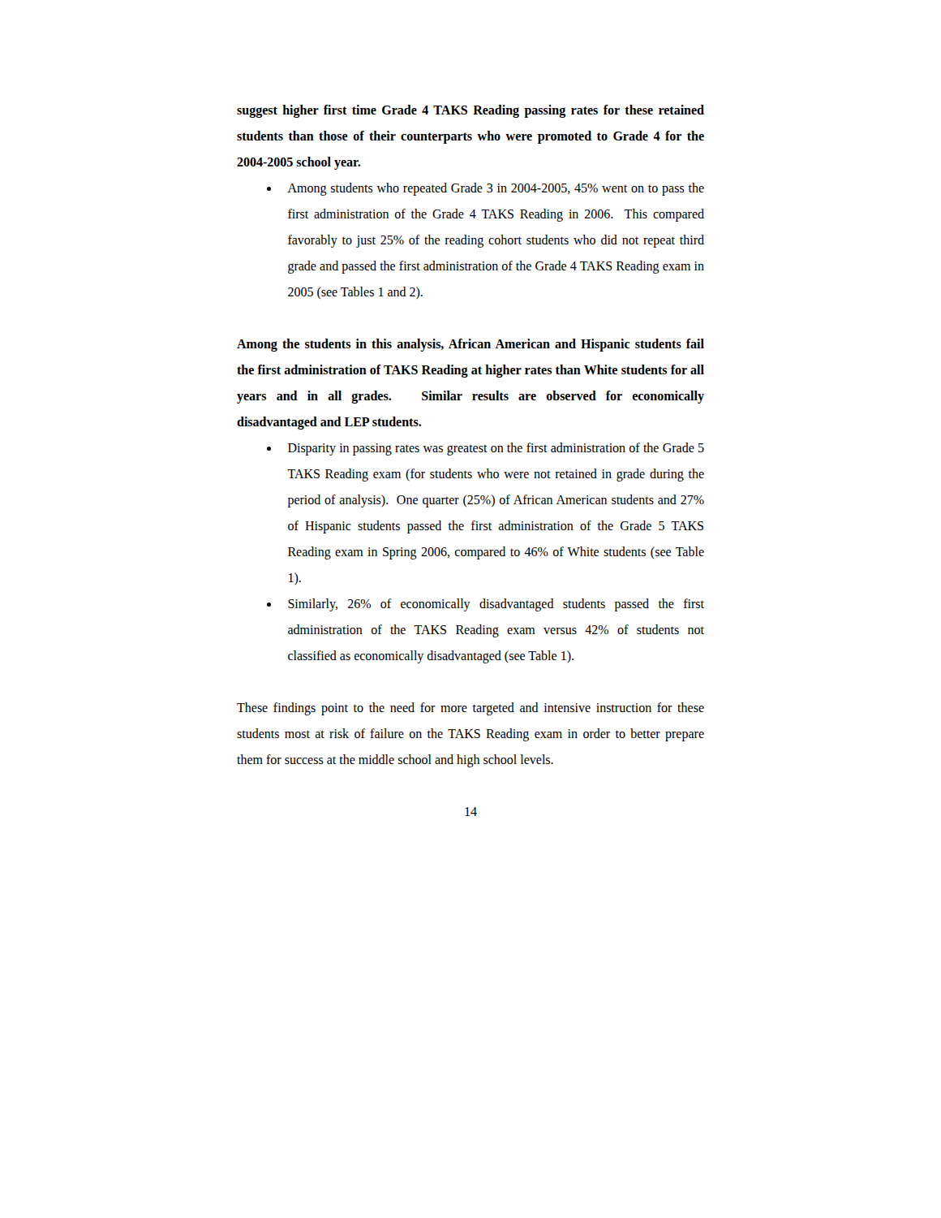suggest higher first time Grade 4 TAKS Reading passing rates for these retained students than those of their counterparts who were promoted to Grade 4 for the 2004-2005 school year.
Among students who repeated Grade 3 in 2004-2005, 45% went on to pass the first administration of the Grade 4 TAKS Reading in 2006. This compared favorably to just 25% of the reading cohort students who did not repeat third grade and passed the first administration of the Grade 4 TAKS Reading exam in 2005 (see Tables 1 and 2).
Among the students in this analysis, African American and Hispanic students fail the first administration of TAKS Reading at higher rates than White students for all years and in all grades. Similar results are observed for economically disadvantaged and LEP students.
Disparity in passing rates was greatest on the first administration of the Grade 5 TAKS Reading exam (for students who were not retained in grade during the period of analysis). One quarter (25%) of African American students and 27% of Hispanic students passed the first administration of the Grade 5 TAKS Reading exam in Spring 2006, compared to 46% of White students (see Table 1).
Similarly, 26% of economically disadvantaged students passed the first administration of the TAKS Reading exam versus 42% of students not classified as economically disadvantaged (see Table 1).
These findings point to the need for more targeted and intensive instruction for these students most at risk of failure on the TAKS Reading exam in order to better prepare them for success at the middle school and high school levels.
14